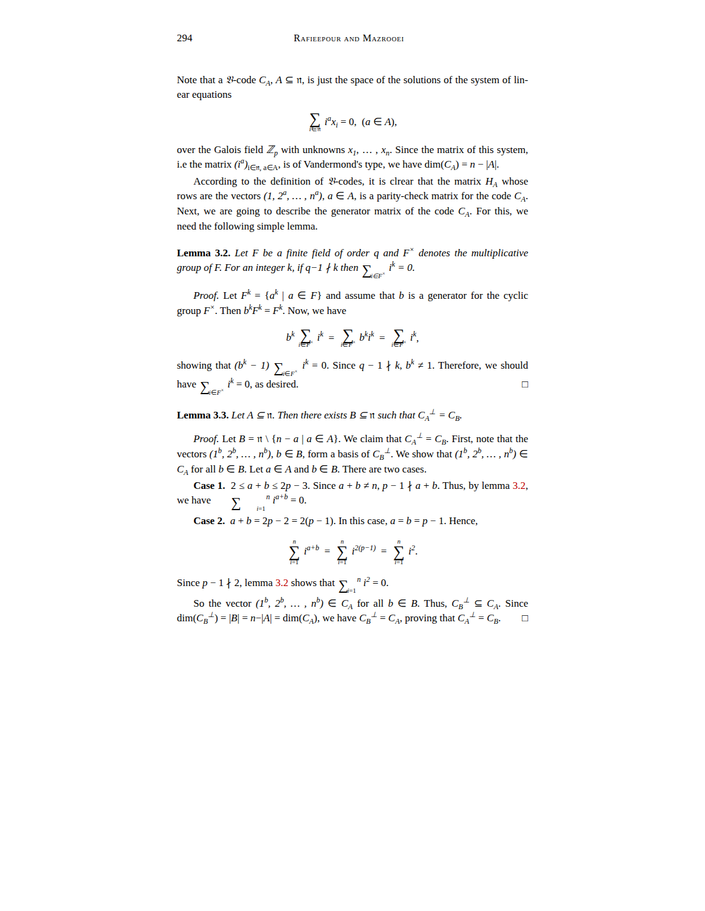294 Rafieepour and Mazrooei
Note that a 𝔙-code CA, A ⊆ 𝔫, is just the space of the solutions of the system of linear equations
∑i∈𝔫 iaxi = 0, (a ∈ A),
over the Galois field ℤp with unknowns x1, … , xn. Since the matrix of this system, i.e the matrix (ia)i∈𝔫, a∈A, is of Vandermond's type, we have dim(CA) = n − |A|.
According to the definition of 𝔙-codes, it is clrear that the matrix HA whose rows are the vectors (1, 2a, … , na), a ∈ A, is a parity-check matrix for the code CA. Next, we are going to describe the generator matrix of the code CA. For this, we need the following simple lemma.
Lemma 3.2. Let F be a finite field of order q and F× denotes the multiplicative group of F. For an integer k, if q−1 ∤ k then ∑i∈F× ik = 0.
Proof. Let Fk = {ak | a ∈ F} and assume that b is a generator for the cyclic group F×. Then bkFk = Fk. Now, we have
bk ∑i∈F× ik = ∑i∈F× bkik = ∑i∈F× ik,
showing that (bk − 1) ∑i∈F× ik = 0. Since q − 1 ∤ k, bk ≠ 1. Therefore, we should have ∑i∈F× ik = 0, as desired.
Lemma 3.3. Let A ⊆ 𝔫. Then there exists B ⊆ 𝔫 such that CA⊥ = CB.
Proof. Let B = 𝔫 \ {n − a | a ∈ A}. We claim that CA⊥ = CB. First, note that the vectors (1b, 2b, … , nb), b ∈ B, form a basis of CB⊥. We show that (1b, 2b, … , nb) ∈ CA for all b ∈ B. Let a ∈ A and b ∈ B. There are two cases.
Case 1. 2 ≤ a + b ≤ 2p − 3. Since a + b ≠ n, p − 1 ∤ a + b. Thus, by lemma 3.2, we have ∑i=1n ia+b = 0.
Case 2. a + b = 2p − 2 = 2(p − 1). In this case, a = b = p − 1. Hence,
n∑i=1 ia+b = n∑i=1 i2(p−1) = n∑i=1 i2.
Since p − 1 ∤ 2, lemma 3.2 shows that ∑i=1n i2 = 0.
So the vector (1b, 2b, … , nb) ∈ CA for all b ∈ B. Thus, CB⊥ ⊆ CA. Since dim(CB⊥) = |B| = n−|A| = dim(CA), we have CB⊥ = CA, proving that CA⊥ = CB.